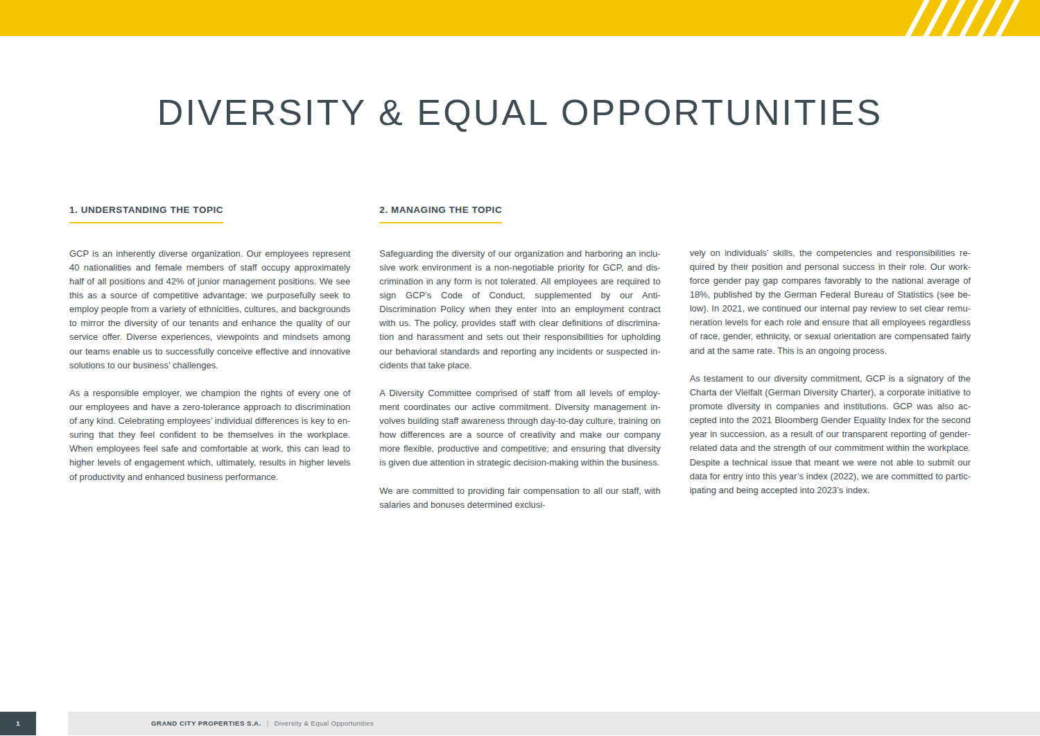DIVERSITY & EQUAL OPPORTUNITIES
1. Understanding the topic
GCP is an inherently diverse organization. Our employees represent 40 nationalities and female members of staff occupy approximately half of all positions and 42% of junior management positions. We see this as a source of competitive advantage; we purposefully seek to employ people from a variety of ethnicities, cultures, and backgrounds to mirror the diversity of our tenants and enhance the quality of our service offer. Diverse experiences, viewpoints and mindsets among our teams enable us to successfully conceive effective and innovative solutions to our business’ challenges.
As a responsible employer, we champion the rights of every one of our employees and have a zero-tolerance approach to discrimination of any kind. Celebrating employees’ individual differences is key to ensuring that they feel confident to be themselves in the workplace. When employees feel safe and comfortable at work, this can lead to higher levels of engagement which, ultimately, results in higher levels of productivity and enhanced business performance.
2. Managing the topic
Safeguarding the diversity of our organization and harboring an inclusive work environment is a non-negotiable priority for GCP, and discrimination in any form is not tolerated. All employees are required to sign GCP’s Code of Conduct, supplemented by our Anti-Discrimination Policy when they enter into an employment contract with us. The policy, provides staff with clear definitions of discrimination and harassment and sets out their responsibilities for upholding our behavioral standards and reporting any incidents or suspected incidents that take place.
A Diversity Committee comprised of staff from all levels of employment coordinates our active commitment. Diversity management involves building staff awareness through day-to-day culture, training on how differences are a source of creativity and make our company more flexible, productive and competitive; and ensuring that diversity is given due attention in strategic decision-making within the business.
We are committed to providing fair compensation to all our staff, with salaries and bonuses determined exclusi-
vely on individuals’ skills, the competencies and responsibilities required by their position and personal success in their role. Our workforce gender pay gap compares favorably to the national average of 18%, published by the German Federal Bureau of Statistics (see below). In 2021, we continued our internal pay review to set clear remuneration levels for each role and ensure that all employees regardless of race, gender, ethnicity, or sexual orientation are compensated fairly and at the same rate. This is an ongoing process.
As testament to our diversity commitment, GCP is a signatory of the Charta der Vielfalt (German Diversity Charter), a corporate initiative to promote diversity in companies and institutions. GCP was also accepted into the 2021 Bloomberg Gender Equality Index for the second year in succession, as a result of our transparent reporting of gender-related data and the strength of our commitment within the workplace. Despite a technical issue that meant we were not able to submit our data for entry into this year’s index (2022), we are committed to participating and being accepted into 2023’s index.
1
GRAND CITY PROPERTIES S.A.|Diversity & Equal Opportunities